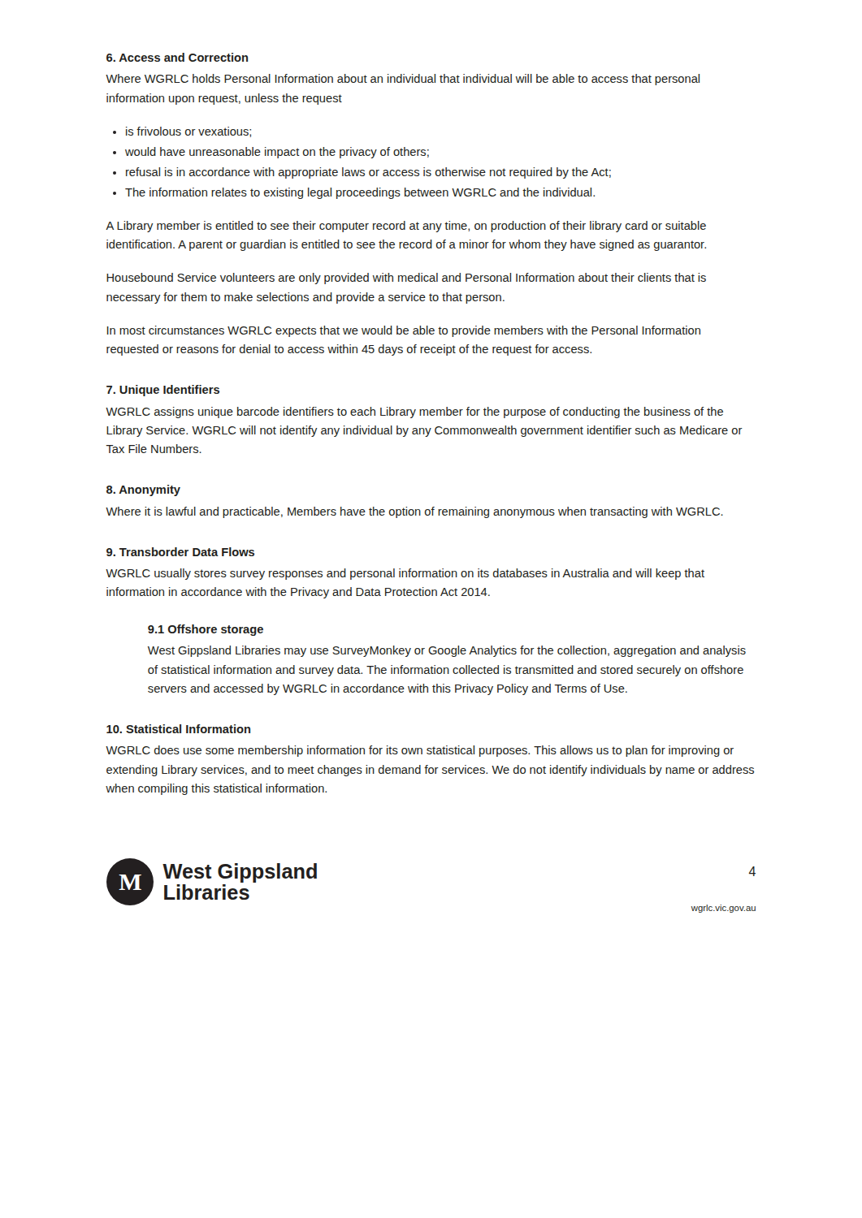6. Access and Correction
Where WGRLC holds Personal Information about an individual that individual will be able to access that personal information upon request, unless the request
is frivolous or vexatious;
would have unreasonable impact on the privacy of others;
refusal is in accordance with appropriate laws or access is otherwise not required by the Act;
The information relates to existing legal proceedings between WGRLC and the individual.
A Library member is entitled to see their computer record at any time, on production of their library card or suitable identification. A parent or guardian is entitled to see the record of a minor for whom they have signed as guarantor.
Housebound Service volunteers are only provided with medical and Personal Information about their clients that is necessary for them to make selections and provide a service to that person.
In most circumstances WGRLC expects that we would be able to provide members with the Personal Information requested or reasons for denial to access within 45 days of receipt of the request for access.
7. Unique Identifiers
WGRLC assigns unique barcode identifiers to each Library member for the purpose of conducting the business of the Library Service. WGRLC will not identify any individual by any Commonwealth government identifier such as Medicare or Tax File Numbers.
8. Anonymity
Where it is lawful and practicable, Members have the option of remaining anonymous when transacting with WGRLC.
9. Transborder Data Flows
WGRLC usually stores survey responses and personal information on its databases in Australia and will keep that information in accordance with the Privacy and Data Protection Act 2014.
9.1 Offshore storage
West Gippsland Libraries may use SurveyMonkey or Google Analytics for the collection, aggregation and analysis of statistical information and survey data. The information collected is transmitted and stored securely on offshore servers and accessed by WGRLC in accordance with this Privacy Policy and Terms of Use.
10. Statistical Information
WGRLC does use some membership information for its own statistical purposes. This allows us to plan for improving or extending Library services, and to meet changes in demand for services. We do not identify individuals by name or address when compiling this statistical information.
M
West Gippsland
Libraries
4
wgrlc.vic.gov.au